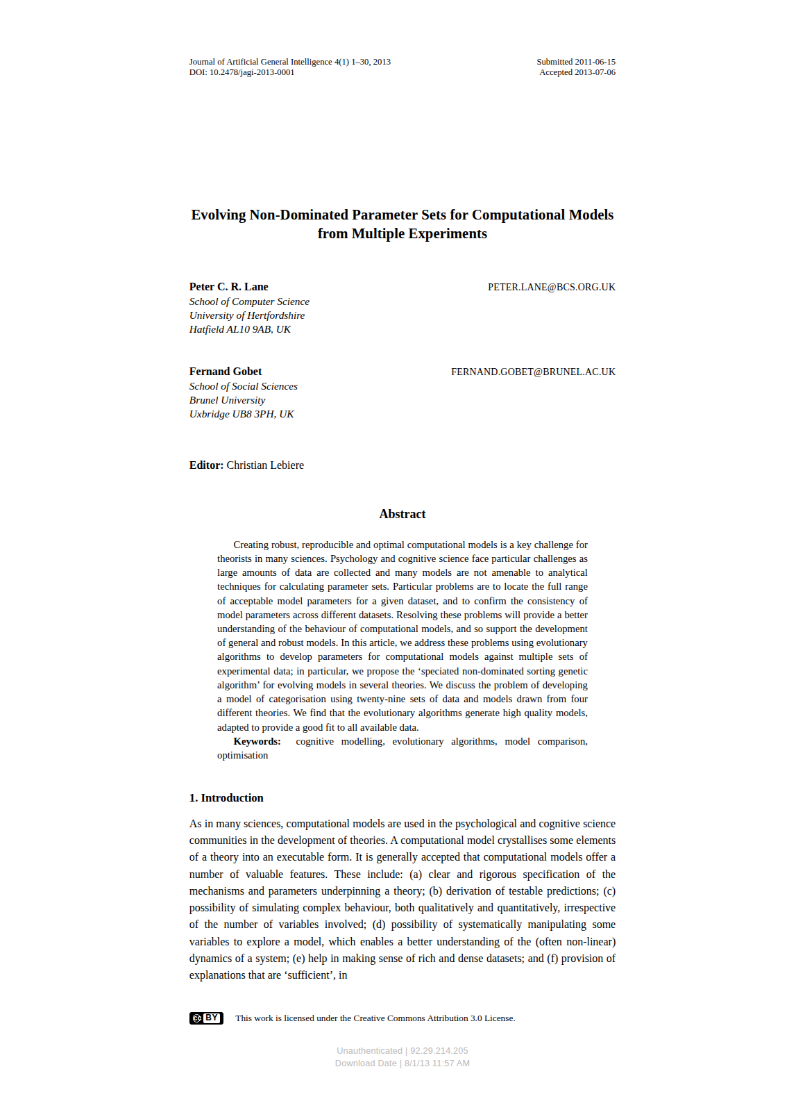| Journal of Artificial General Intelligence 4(1) 1–30, 2013 | Submitted 2011-06-15 |
| DOI: 10.2478/jagi-2013-0001 | Accepted 2013-07-06 |
Evolving Non-Dominated Parameter Sets for Computational Models
from Multiple Experiments
Peter C. R. Lane PETER.LANE@BCS.ORG.UK
School of Computer Science
University of Hertfordshire
Hatfield AL10 9AB, UK
Fernand Gobet FERNAND.GOBET@BRUNEL.AC.UK
School of Social Sciences
Brunel University
Uxbridge UB8 3PH, UK
Editor: Christian Lebiere
Abstract
Creating robust, reproducible and optimal computational models is a key challenge for theorists in many sciences. Psychology and cognitive science face particular challenges as large amounts of data are collected and many models are not amenable to analytical techniques for calculating parameter sets. Particular problems are to locate the full range of acceptable model parameters for a given dataset, and to confirm the consistency of model parameters across different datasets. Resolving these problems will provide a better understanding of the behaviour of computational models, and so support the development of general and robust models. In this article, we address these problems using evolutionary algorithms to develop parameters for computational models against multiple sets of experimental data; in particular, we propose the ‘speciated non-dominated sorting genetic algorithm’ for evolving models in several theories. We discuss the problem of developing a model of categorisation using twenty-nine sets of data and models drawn from four different theories. We find that the evolutionary algorithms generate high quality models, adapted to provide a good fit to all available data.
Keywords: cognitive modelling, evolutionary algorithms, model comparison, optimisation
1. Introduction
As in many sciences, computational models are used in the psychological and cognitive science communities in the development of theories. A computational model crystallises some elements of a theory into an executable form. It is generally accepted that computational models offer a number of valuable features. These include: (a) clear and rigorous specification of the mechanisms and parameters underpinning a theory; (b) derivation of testable predictions; (c) possibility of simulating complex behaviour, both qualitatively and quantitatively, irrespective of the number of variables involved; (d) possibility of systematically manipulating some variables to explore a model, which enables a better understanding of the (often non-linear) dynamics of a system; (e) help in making sense of rich and dense datasets; and (f) provision of explanations that are ‘sufficient’, in
cc BY This work is licensed under the Creative Commons Attribution 3.0 License.
Unauthenticated | 92.29.214.205
Download Date | 8/1/13 11:57 AM